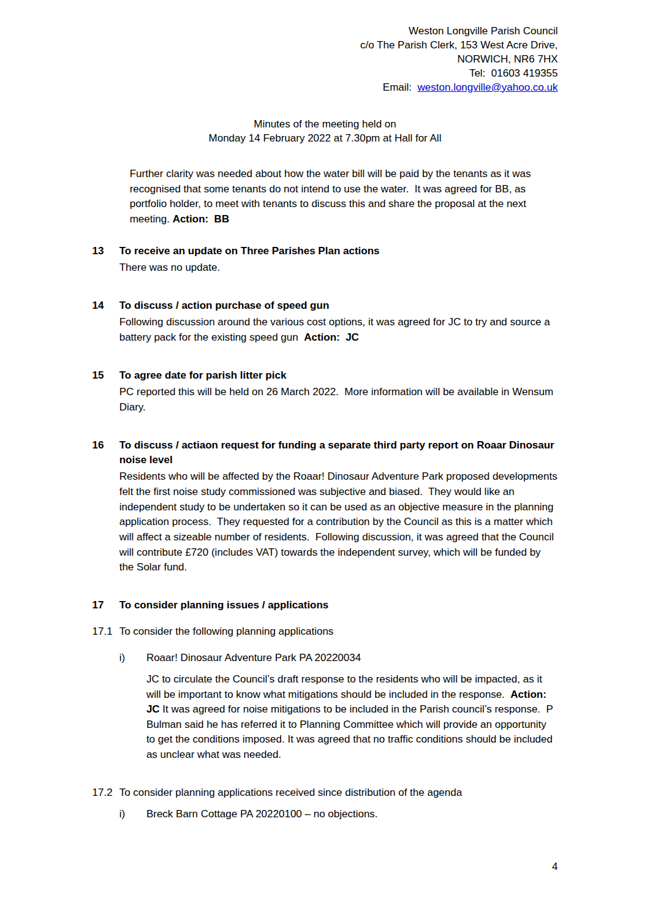Weston Longville Parish Council
c/o The Parish Clerk, 153 West Acre Drive,
NORWICH, NR6 7HX
Tel: 01603 419355
Email: weston.longville@yahoo.co.uk
Minutes of the meeting held on
Monday 14 February 2022 at 7.30pm at Hall for All
Further clarity was needed about how the water bill will be paid by the tenants as it was recognised that some tenants do not intend to use the water. It was agreed for BB, as portfolio holder, to meet with tenants to discuss this and share the proposal at the next meeting. Action: BB
13
To receive an update on Three Parishes Plan actions
There was no update.
14
To discuss / action purchase of speed gun
Following discussion around the various cost options, it was agreed for JC to try and source a battery pack for the existing speed gun Action: JC
15
To agree date for parish litter pick
PC reported this will be held on 26 March 2022. More information will be available in Wensum Diary.
16
To discuss / actiaon request for funding a separate third party report on Roaar Dinosaur noise level
Residents who will be affected by the Roaar! Dinosaur Adventure Park proposed developments felt the first noise study commissioned was subjective and biased. They would like an independent study to be undertaken so it can be used as an objective measure in the planning application process. They requested for a contribution by the Council as this is a matter which will affect a sizeable number of residents. Following discussion, it was agreed that the Council will contribute £720 (includes VAT) towards the independent survey, which will be funded by the Solar fund.
17
To consider planning issues / applications
17.1
To consider the following planning applications
i)
Roaar! Dinosaur Adventure Park PA 20220034
JC to circulate the Council’s draft response to the residents who will be impacted, as it will be important to know what mitigations should be included in the response. Action: JC It was agreed for noise mitigations to be included in the Parish council’s response. P Bulman said he has referred it to Planning Committee which will provide an opportunity to get the conditions imposed. It was agreed that no traffic conditions should be included as unclear what was needed.
17.2
To consider planning applications received since distribution of the agenda
i)
Breck Barn Cottage PA 20220100 – no objections.
4